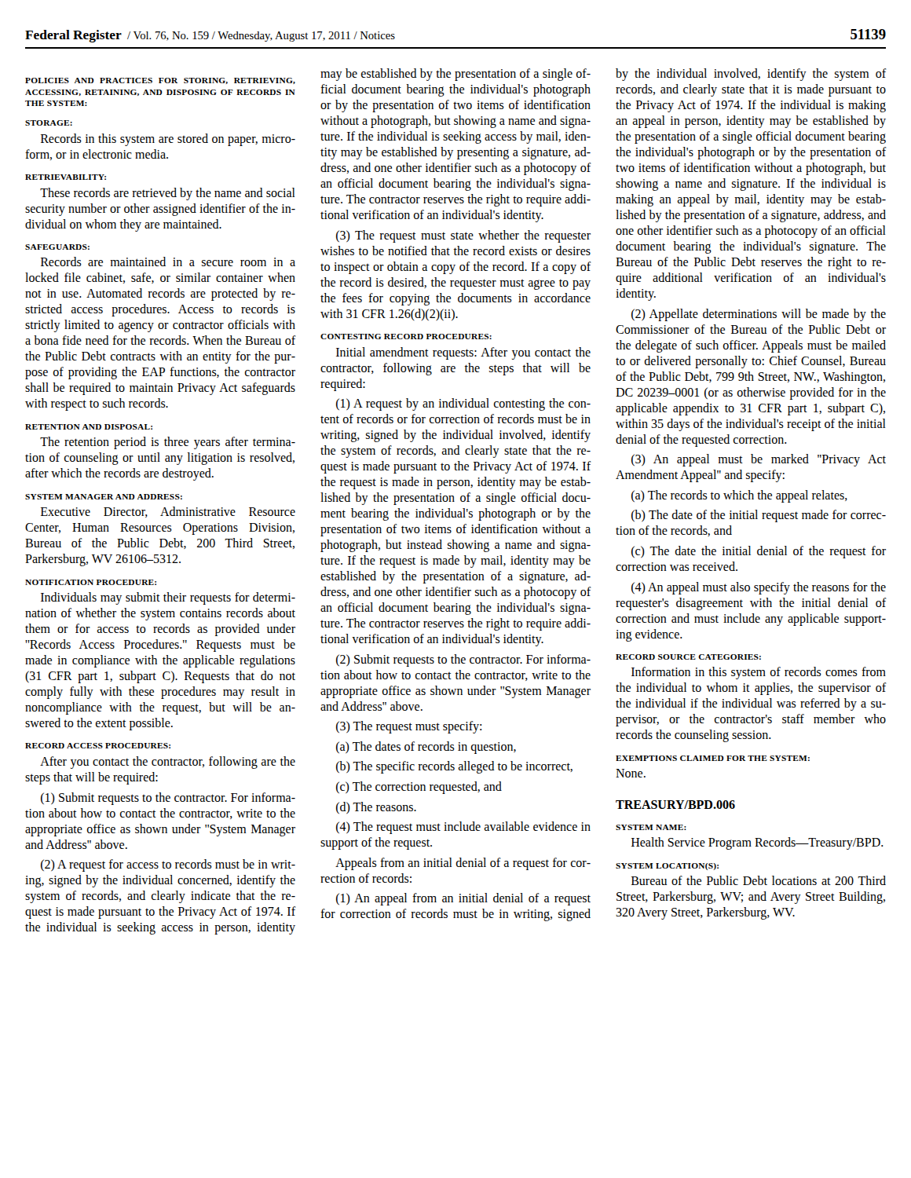Federal Register / Vol. 76, No. 159 / Wednesday, August 17, 2011 / Notices 51139
Policies and practices for storing, retrieving, accessing, retaining, and disposing of records in the system:
Storage:
Records in this system are stored on paper, microform, or in electronic media.
Retrievability:
These records are retrieved by the name and social security number or other assigned identifier of the individual on whom they are maintained.
Safeguards:
Records are maintained in a secure room in a locked file cabinet, safe, or similar container when not in use. Automated records are protected by restricted access procedures. Access to records is strictly limited to agency or contractor officials with a bona fide need for the records. When the Bureau of the Public Debt contracts with an entity for the purpose of providing the EAP functions, the contractor shall be required to maintain Privacy Act safeguards with respect to such records.
Retention and disposal:
The retention period is three years after termination of counseling or until any litigation is resolved, after which the records are destroyed.
System manager and address:
Executive Director, Administrative Resource Center, Human Resources Operations Division, Bureau of the Public Debt, 200 Third Street, Parkersburg, WV 26106–5312.
Notification procedure:
Individuals may submit their requests for determination of whether the system contains records about them or for access to records as provided under ''Records Access Procedures.'' Requests must be made in compliance with the applicable regulations (31 CFR part 1, subpart C). Requests that do not comply fully with these procedures may result in noncompliance with the request, but will be answered to the extent possible.
Record access procedures:
After you contact the contractor, following are the steps that will be required:
(1) Submit requests to the contractor. For information about how to contact the contractor, write to the appropriate office as shown under ''System Manager and Address'' above.
(2) A request for access to records must be in writing, signed by the individual concerned, identify the system of records, and clearly indicate that the request is made pursuant to the Privacy Act of 1974. If the individual is seeking access in person, identity may be established by the presentation of a single official document bearing the individual's photograph or by the presentation of two items of identification without a photograph, but showing a name and signature. If the individual is seeking access by mail, identity may be established by presenting a signature, address, and one other identifier such as a photocopy of an official document bearing the individual's signature. The contractor reserves the right to require additional verification of an individual's identity.
(3) The request must state whether the requester wishes to be notified that the record exists or desires to inspect or obtain a copy of the record. If a copy of the record is desired, the requester must agree to pay the fees for copying the documents in accordance with 31 CFR 1.26(d)(2)(ii).
Contesting record procedures:
Initial amendment requests: After you contact the contractor, following are the steps that will be required:
(1) A request by an individual contesting the content of records or for correction of records must be in writing, signed by the individual involved, identify the system of records, and clearly state that the request is made pursuant to the Privacy Act of 1974. If the request is made in person, identity may be established by the presentation of a single official document bearing the individual's photograph or by the presentation of two items of identification without a photograph, but instead showing a name and signature. If the request is made by mail, identity may be established by the presentation of a signature, address, and one other identifier such as a photocopy of an official document bearing the individual's signature. The contractor reserves the right to require additional verification of an individual's identity.
(2) Submit requests to the contractor. For information about how to contact the contractor, write to the appropriate office as shown under ''System Manager and Address'' above.
(3) The request must specify:
(a) The dates of records in question,
(b) The specific records alleged to be incorrect,
(c) The correction requested, and
(d) The reasons.
(4) The request must include available evidence in support of the request.
Appeals from an initial denial of a request for correction of records:
(1) An appeal from an initial denial of a request for correction of records must be in writing, signed by the individual involved, identify the system of records, and clearly state that it is made pursuant to the Privacy Act of 1974. If the individual is making an appeal in person, identity may be established by the presentation of a single official document bearing the individual's photograph or by the presentation of two items of identification without a photograph, but showing a name and signature. If the individual is making an appeal by mail, identity may be established by the presentation of a signature, address, and one other identifier such as a photocopy of an official document bearing the individual's signature. The Bureau of the Public Debt reserves the right to require additional verification of an individual's identity.
(2) Appellate determinations will be made by the Commissioner of the Bureau of the Public Debt or the delegate of such officer. Appeals must be mailed to or delivered personally to: Chief Counsel, Bureau of the Public Debt, 799 9th Street, NW., Washington, DC 20239–0001 (or as otherwise provided for in the applicable appendix to 31 CFR part 1, subpart C), within 35 days of the individual's receipt of the initial denial of the requested correction.
(3) An appeal must be marked ''Privacy Act Amendment Appeal'' and specify:
(a) The records to which the appeal relates,
(b) The date of the initial request made for correction of the records, and
(c) The date the initial denial of the request for correction was received.
(4) An appeal must also specify the reasons for the requester's disagreement with the initial denial of correction and must include any applicable supporting evidence.
Record source categories:
Information in this system of records comes from the individual to whom it applies, the supervisor of the individual if the individual was referred by a supervisor, or the contractor's staff member who records the counseling session.
Exemptions claimed for the system:
None.
TREASURY/BPD.006
System name:
Health Service Program Records—Treasury/BPD.
System location(s):
Bureau of the Public Debt locations at 200 Third Street, Parkersburg, WV; and Avery Street Building, 320 Avery Street, Parkersburg, WV.